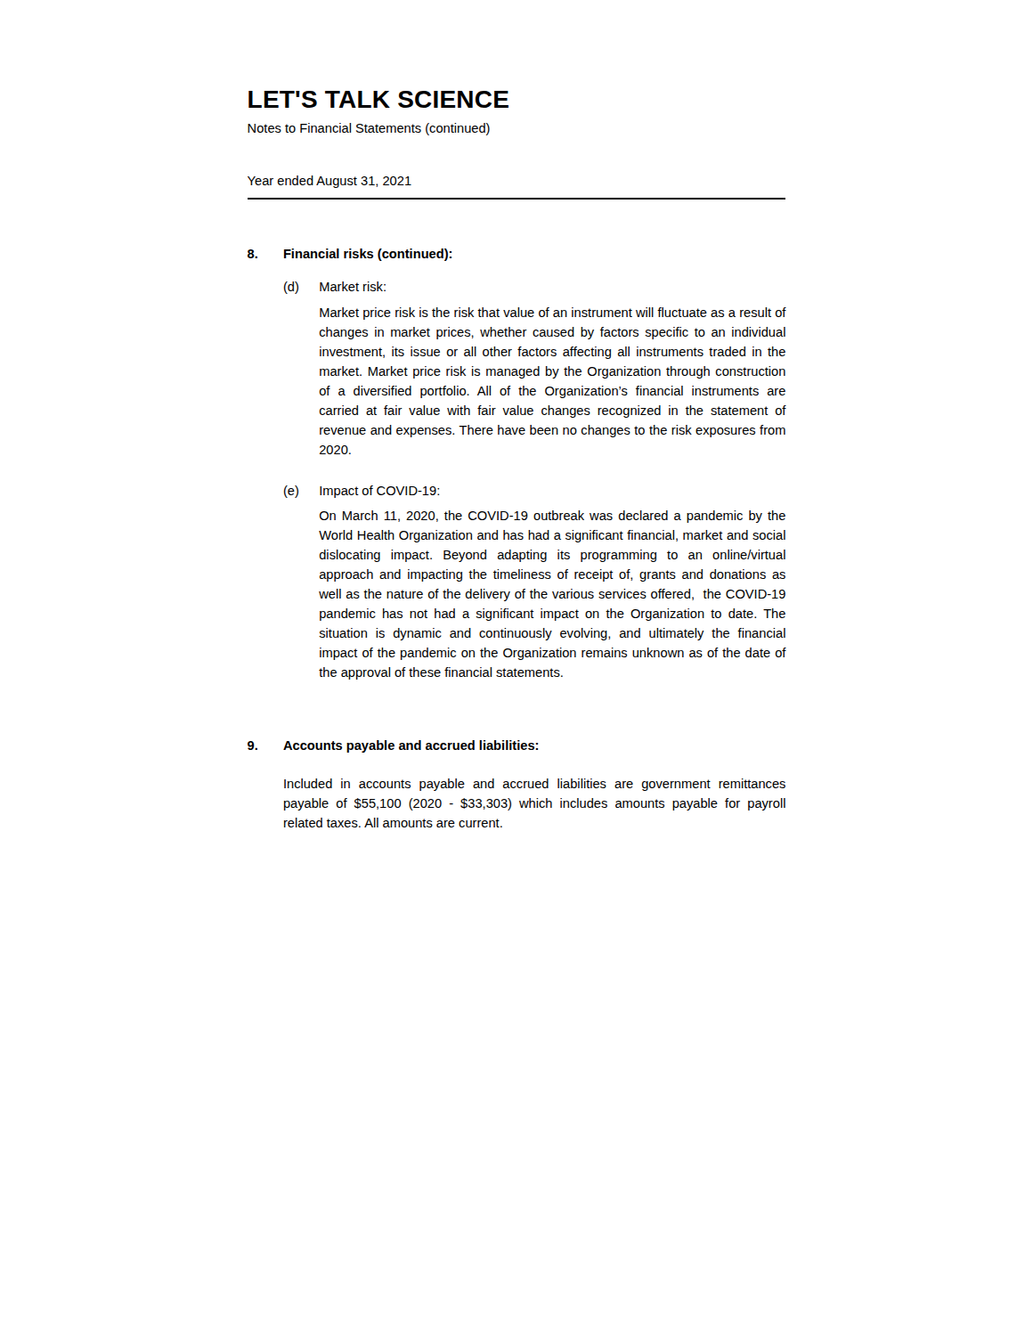LET'S TALK SCIENCE
Notes to Financial Statements (continued)
Year ended August 31, 2021
8.
Financial risks (continued):
(d)
Market risk:
Market price risk is the risk that value of an instrument will fluctuate as a result of changes in market prices, whether caused by factors specific to an individual investment, its issue or all other factors affecting all instruments traded in the market. Market price risk is managed by the Organization through construction of a diversified portfolio. All of the Organization’s financial instruments are carried at fair value with fair value changes recognized in the statement of revenue and expenses. There have been no changes to the risk exposures from 2020.
(e)
Impact of COVID-19:
On March 11, 2020, the COVID-19 outbreak was declared a pandemic by the World Health Organization and has had a significant financial, market and social dislocating impact. Beyond adapting its programming to an online/virtual approach and impacting the timeliness of receipt of, grants and donations as well as the nature of the delivery of the various services offered, the COVID-19 pandemic has not had a significant impact on the Organization to date. The situation is dynamic and continuously evolving, and ultimately the financial impact of the pandemic on the Organization remains unknown as of the date of the approval of these financial statements.
9.
Accounts payable and accrued liabilities:
Included in accounts payable and accrued liabilities are government remittances payable of $55,100 (2020 - $33,303) which includes amounts payable for payroll related taxes. All amounts are current.